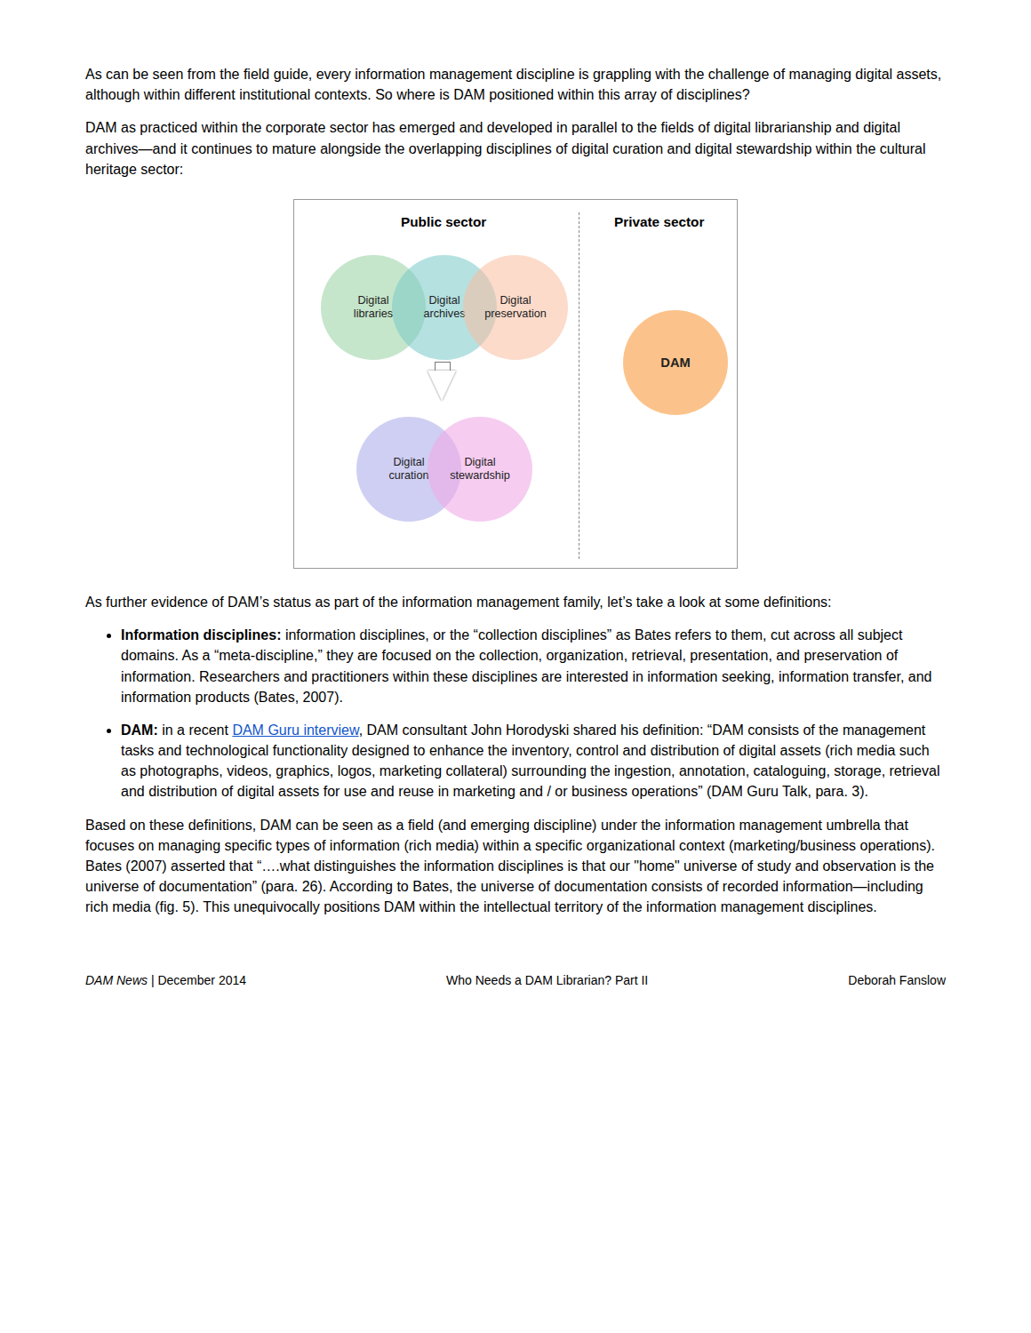As can be seen from the field guide, every information management discipline is grappling with the challenge of managing digital assets, although within different institutional contexts. So where is DAM positioned within this array of disciplines?
DAM as practiced within the corporate sector has emerged and developed in parallel to the fields of digital librarianship and digital archives—and it continues to mature alongside the overlapping disciplines of digital curation and digital stewardship within the cultural heritage sector:
Public sector
Private sector
Digital
libraries
Digital
archives
Digital
preservation
DAM
Digital
curation
Digital
stewardship
As further evidence of DAM’s status as part of the information management family, let’s take a look at some definitions:
Information disciplines: information disciplines, or the “collection disciplines” as Bates refers to them, cut across all subject domains. As a “meta-discipline,” they are focused on the collection, organization, retrieval, presentation, and preservation of information. Researchers and practitioners within these disciplines are interested in information seeking, information transfer, and information products (Bates, 2007).
DAM: in a recent DAM Guru interview, DAM consultant John Horodyski shared his definition: “DAM consists of the management tasks and technological functionality designed to enhance the inventory, control and distribution of digital assets (rich media such as photographs, videos, graphics, logos, marketing collateral) surrounding the ingestion, annotation, cataloguing, storage, retrieval and distribution of digital assets for use and reuse in marketing and / or business operations” (DAM Guru Talk, para. 3).
Based on these definitions, DAM can be seen as a field (and emerging discipline) under the information management umbrella that focuses on managing specific types of information (rich media) within a specific organizational context (marketing/business operations). Bates (2007) asserted that “….what distinguishes the information disciplines is that our "home" universe of study and observation is the universe of documentation” (para. 26). According to Bates, the universe of documentation consists of recorded information—including rich media (fig. 5). This unequivocally positions DAM within the intellectual territory of the information management disciplines.
DAM News | December 2014
Who Needs a DAM Librarian? Part II
Deborah Fanslow